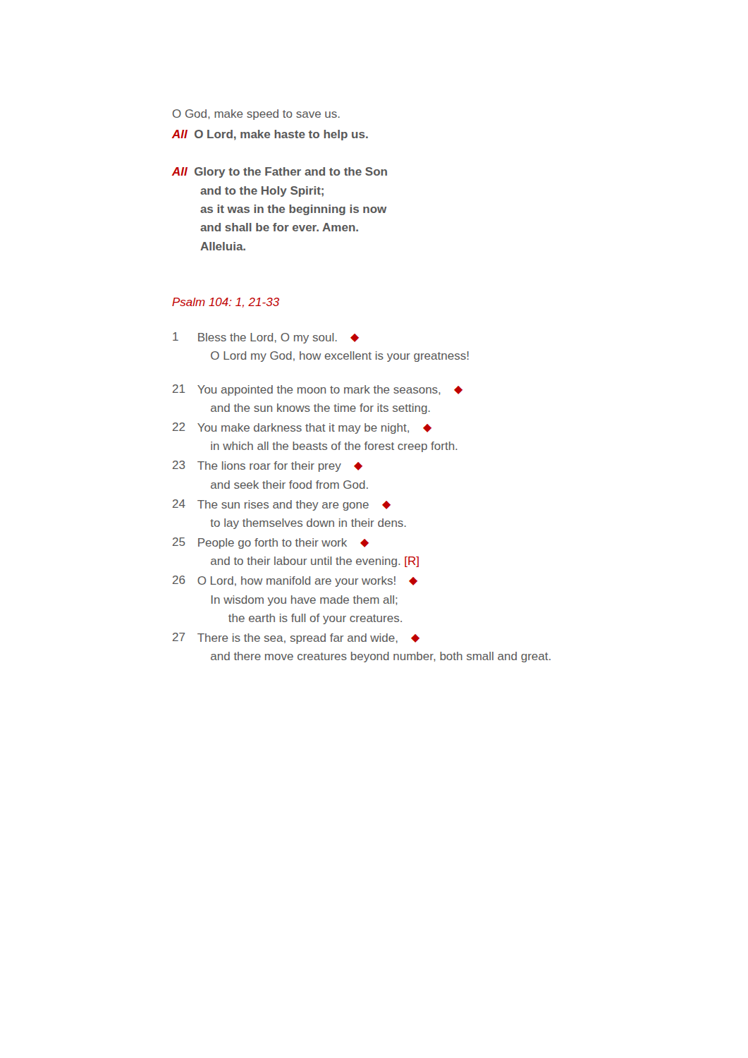O God, make speed to save us.
All O Lord, make haste to help us.
All Glory to the Father and to the Son
and to the Holy Spirit;
as it was in the beginning is now
and shall be for ever. Amen.
Alleluia.
Psalm 104: 1, 21-33
1 Bless the Lord, O my soul. ◆ O Lord my God, how excellent is your greatness!
21 You appointed the moon to mark the seasons, ◆ and the sun knows the time for its setting.
22 You make darkness that it may be night, ◆ in which all the beasts of the forest creep forth.
23 The lions roar for their prey ◆ and seek their food from God.
24 The sun rises and they are gone ◆ to lay themselves down in their dens.
25 People go forth to their work ◆ and to their labour until the evening. [R]
26 O Lord, how manifold are your works! ◆ In wisdom you have made them all; the earth is full of your creatures.
27 There is the sea, spread far and wide, ◆ and there move creatures beyond number, both small and great.